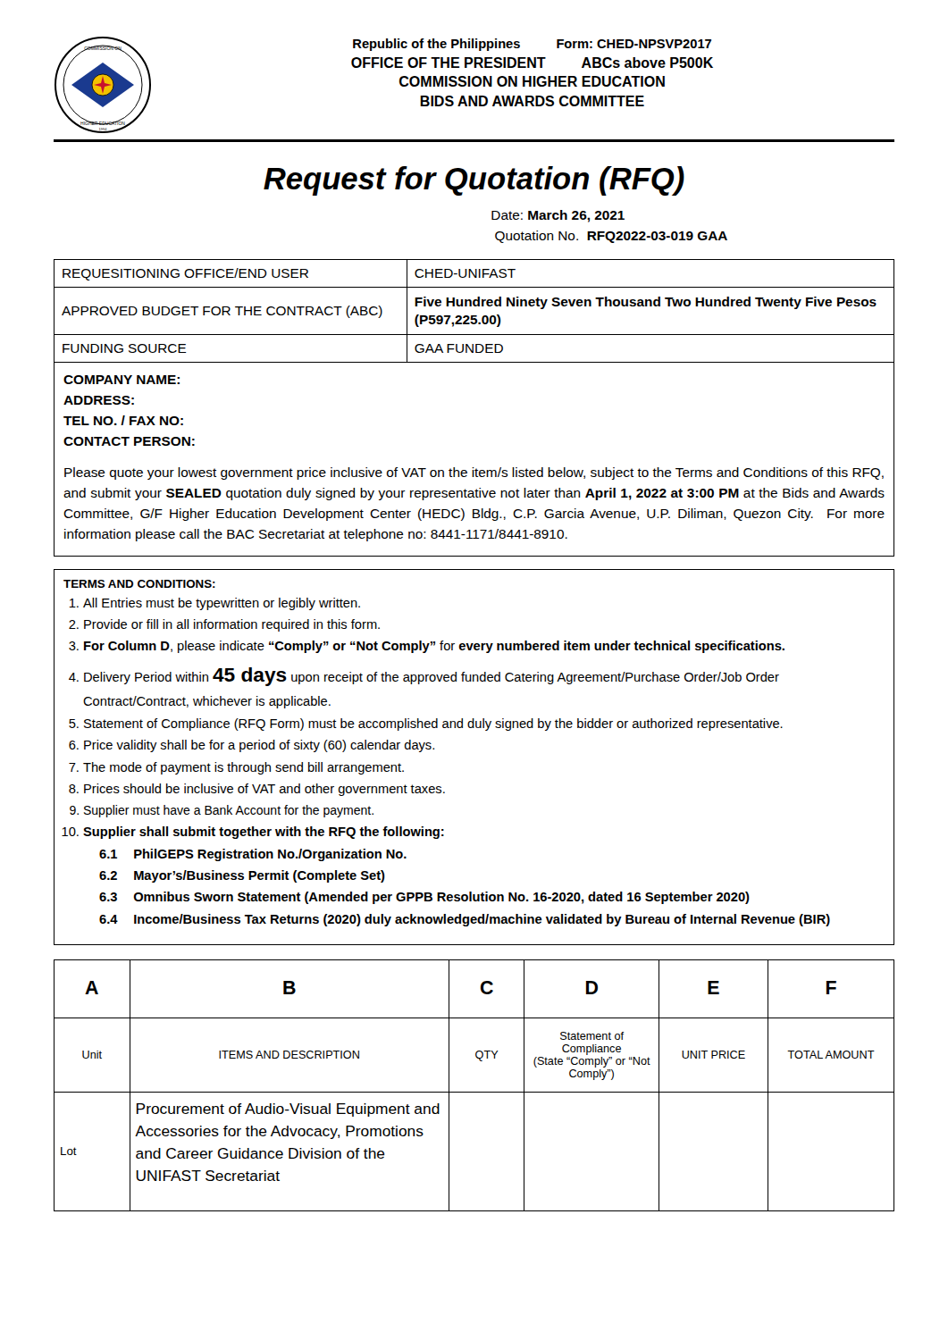COMMISSION ON HIGHER EDUCATION 1994
Republic of the Philippines Form: CHED-NPSVP2017
OFFICE OF THE PRESIDENT ABCs above P500K
COMMISSION ON HIGHER EDUCATION
BIDS AND AWARDS COMMITTEE
Request for Quotation (RFQ)
Date: March 26, 2021
Quotation No. RFQ2022-03-019 GAA
| REQUESITIONING OFFICE/END USER | CHED-UNIFAST |
| APPROVED BUDGET FOR THE CONTRACT (ABC) | Five Hundred Ninety Seven Thousand Two Hundred Twenty Five Pesos (P597,225.00) |
| FUNDING SOURCE | GAA FUNDED |
COMPANY NAME:
ADDRESS:
TEL NO. / FAX NO:
CONTACT PERSON:
Please quote your lowest government price inclusive of VAT on the item/s listed below, subject to the Terms and Conditions of this RFQ, and submit your SEALED quotation duly signed by your representative not later than April 1, 2022 at 3:00 PM at the Bids and Awards Committee, G/F Higher Education Development Center (HEDC) Bldg., C.P. Garcia Avenue, U.P. Diliman, Quezon City. For more information please call the BAC Secretariat at telephone no: 8441-1171/8441-8910.
TERMS AND CONDITIONS:
All Entries must be typewritten or legibly written.
Provide or fill in all information required in this form.
For Column D, please indicate “Comply” or “Not Comply” for every numbered item under technical specifications.
Delivery Period within 45 days upon receipt of the approved funded Catering Agreement/Purchase Order/Job Order Contract/Contract, whichever is applicable.
Statement of Compliance (RFQ Form) must be accomplished and duly signed by the bidder or authorized representative.
Price validity shall be for a period of sixty (60) calendar days.
The mode of payment is through send bill arrangement.
Prices should be inclusive of VAT and other government taxes.
Supplier must have a Bank Account for the payment.
Supplier shall submit together with the RFQ the following:
6.1 PhilGEPS Registration No./Organization No.
6.2 Mayor’s/Business Permit (Complete Set)
6.3 Omnibus Sworn Statement (Amended per GPPB Resolution No. 16-2020, dated 16 September 2020)
6.4 Income/Business Tax Returns (2020) duly acknowledged/machine validated by Bureau of Internal Revenue (BIR)
| A | B | C | D | E | F |
| --- | --- | --- | --- | --- | --- |
| Unit | ITEMS AND DESCRIPTION | QTY | Statement of Compliance (State “Comply” or “Not Comply”) | UNIT PRICE | TOTAL AMOUNT |
| Lot | Procurement of Audio-Visual Equipment and Accessories for the Advocacy, Promotions and Career Guidance Division of the UNIFAST Secretariat | | | | |